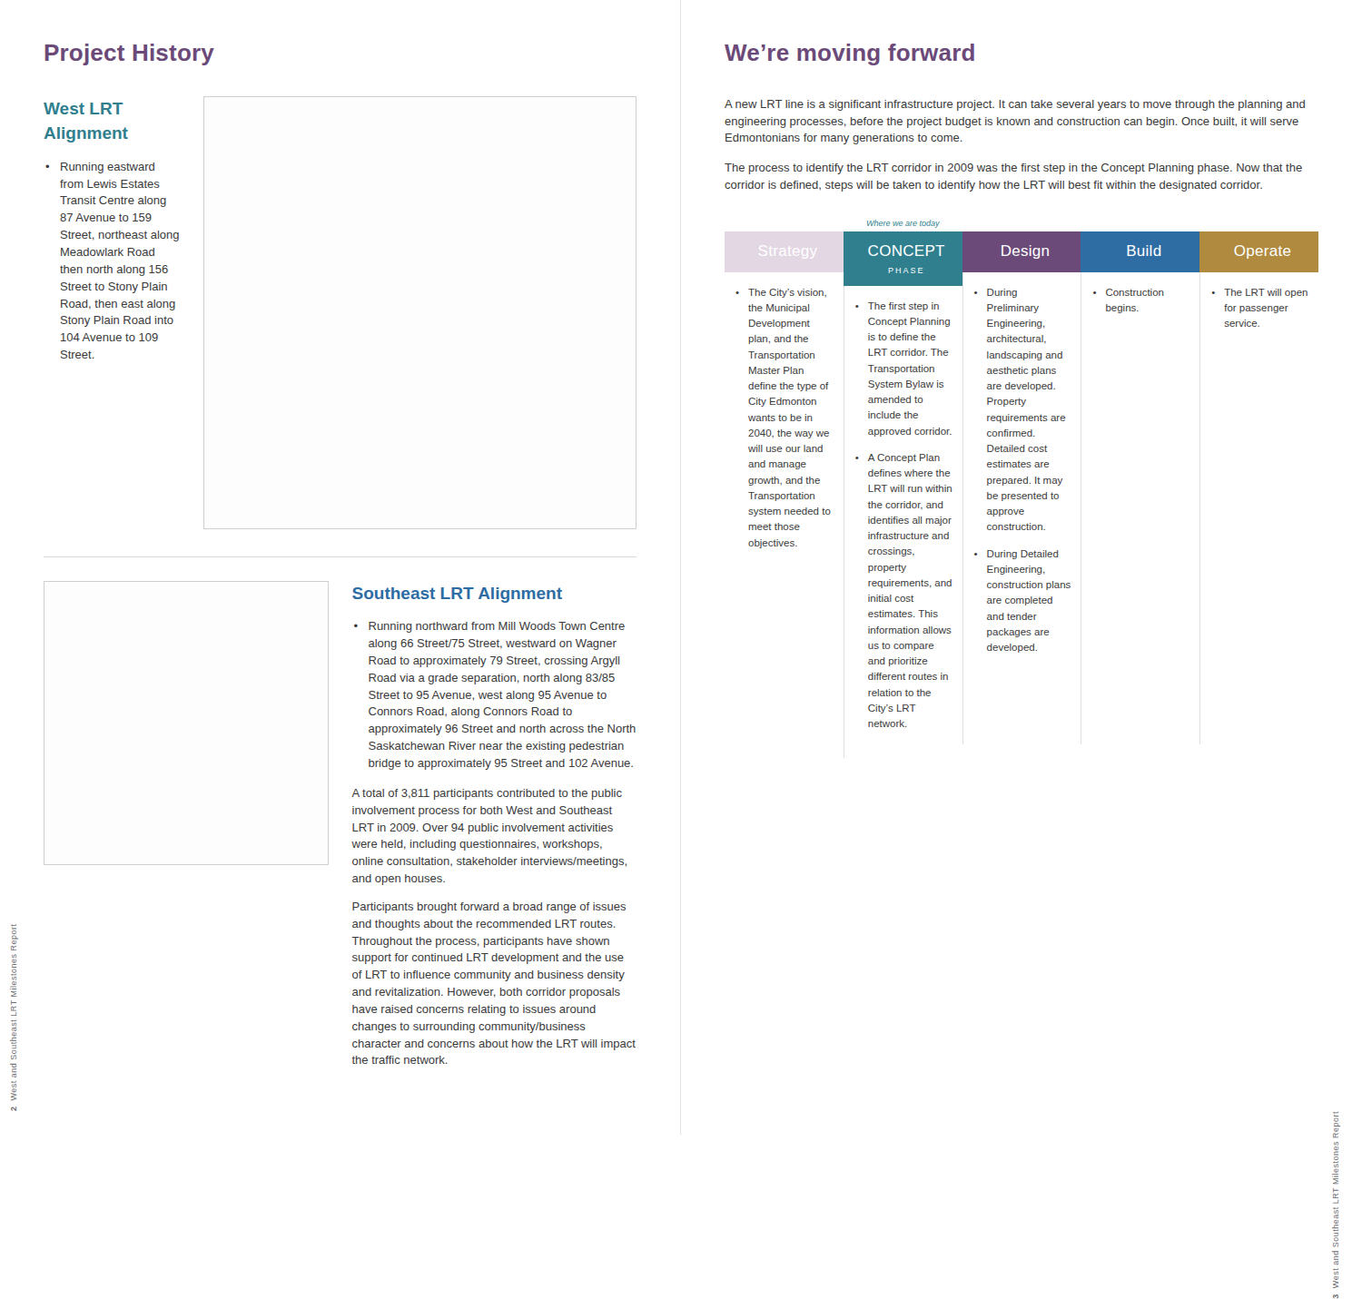Project History
West LRT Alignment
Running eastward from Lewis Estates Transit Centre along 87 Avenue to 159 Street, northeast along Meadowlark Road then north along 156 Street to Stony Plain Road, then east along Stony Plain Road into 104 Avenue to 109 Street.
Southeast LRT Alignment
Running northward from Mill Woods Town Centre along 66 Street/75 Street, westward on Wagner Road to approximately 79 Street, crossing Argyll Road via a grade separation, north along 83/85 Street to 95 Avenue, west along 95 Avenue to Connors Road, along Connors Road to approximately 96 Street and north across the North Saskatchewan River near the existing pedestrian bridge to approximately 95 Street and 102 Avenue.
A total of 3,811 participants contributed to the public involvement process for both West and Southeast LRT in 2009. Over 94 public involvement activities were held, including questionnaires, workshops, online consultation, stakeholder interviews/meetings, and open houses.
Participants brought forward a broad range of issues and thoughts about the recommended LRT routes. Throughout the process, participants have shown support for continued LRT development and the use of LRT to influence community and business density and revitalization. However, both corridor proposals have raised concerns relating to issues around changes to surrounding community/business character and concerns about how the LRT will impact the traffic network.
2 West and Southeast LRT Milestones Report
We’re moving forward
A new LRT line is a significant infrastructure project. It can take several years to move through the planning and engineering processes, before the project budget is known and construction can begin. Once built, it will serve Edmontonians for many generations to come.
The process to identify the LRT corridor in 2009 was the first step in the Concept Planning phase. Now that the corridor is defined, steps will be taken to identify how the LRT will best fit within the designated corridor.
Strategy
The City’s vision, the Municipal Development plan, and the Transportation Master Plan define the type of City Edmonton wants to be in 2040, the way we will use our land and manage growth, and the Transportation system needed to meet those objectives.
Where we are today
CONCEPTPhase
The first step in Concept Planning is to define the LRT corridor. The Transportation System Bylaw is amended to include the approved corridor.
A Concept Plan defines where the LRT will run within the corridor, and identifies all major infrastructure and crossings, property requirements, and initial cost estimates. This information allows us to compare and prioritize different routes in relation to the City’s LRT network.
Design
During Preliminary Engineering, architectural, landscaping and aesthetic plans are developed. Property requirements are confirmed. Detailed cost estimates are prepared. It may be presented to approve construction.
During Detailed Engineering, construction plans are completed and tender packages are developed.
Build
Construction begins.
Operate
The LRT will open for passenger service.
3 West and Southeast LRT Milestones Report